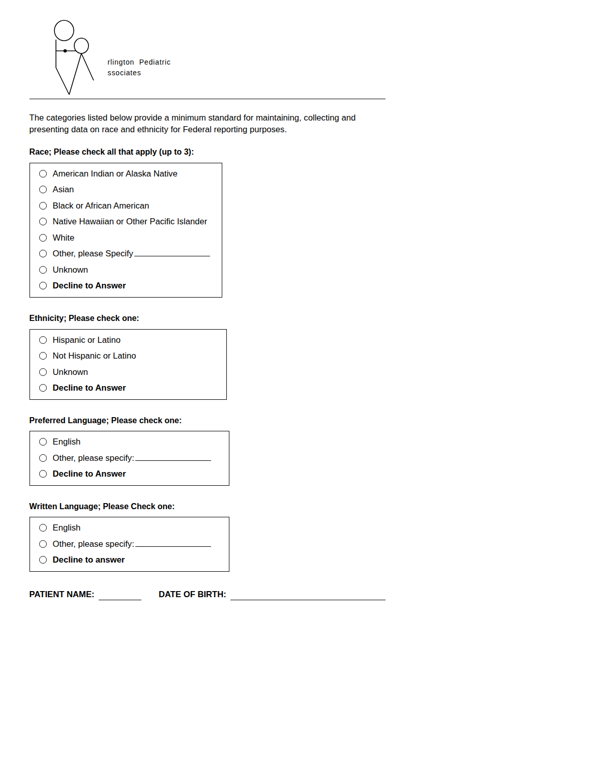rlington Pediatric ssociates
The categories listed below provide a minimum standard for maintaining, collecting and presenting data on race and ethnicity for Federal reporting purposes.
Race; Please check all that apply (up to 3):
American Indian or Alaska Native
Asian
Black or African American
Native Hawaiian or Other Pacific Islander
White
Other, please Specify
Unknown
Decline to Answer
Ethnicity; Please check one:
Hispanic or Latino
Not Hispanic or Latino
Unknown
Decline to Answer
Preferred Language; Please check one:
English
Other, please specify:
Decline to Answer
Written Language; Please Check one:
English
Other, please specify:
Decline to answer
PATIENT NAME:
DATE OF BIRTH: